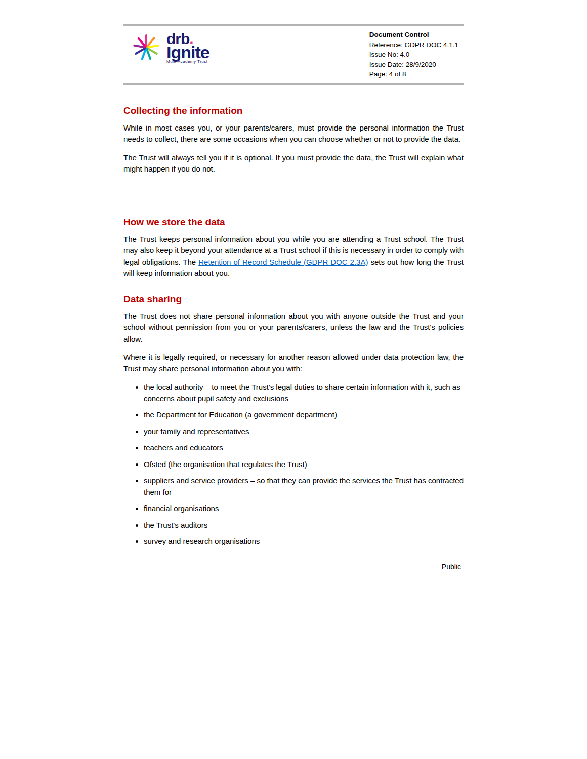drb.
Ignite
Multi Academy Trust
Document Control
Reference: GDPR DOC 4.1.1
Issue No: 4.0
Issue Date: 28/9/2020
Page: 4 of 8
Collecting the information
While in most cases you, or your parents/carers, must provide the personal information the Trust needs to collect, there are some occasions when you can choose whether or not to provide the data.
The Trust will always tell you if it is optional. If you must provide the data, the Trust will explain what might happen if you do not.
How we store the data
The Trust keeps personal information about you while you are attending a Trust school. The Trust may also keep it beyond your attendance at a Trust school if this is necessary in order to comply with legal obligations. The Retention of Record Schedule (GDPR DOC 2.3A) sets out how long the Trust will keep information about you.
Data sharing
The Trust does not share personal information about you with anyone outside the Trust and your school without permission from you or your parents/carers, unless the law and the Trust's policies allow.
Where it is legally required, or necessary for another reason allowed under data protection law, the Trust may share personal information about you with:
the local authority – to meet the Trust's legal duties to share certain information with it, such as concerns about pupil safety and exclusions
the Department for Education (a government department)
your family and representatives
teachers and educators
Ofsted (the organisation that regulates the Trust)
suppliers and service providers – so that they can provide the services the Trust has contracted them for
financial organisations
the Trust's auditors
survey and research organisations
Public